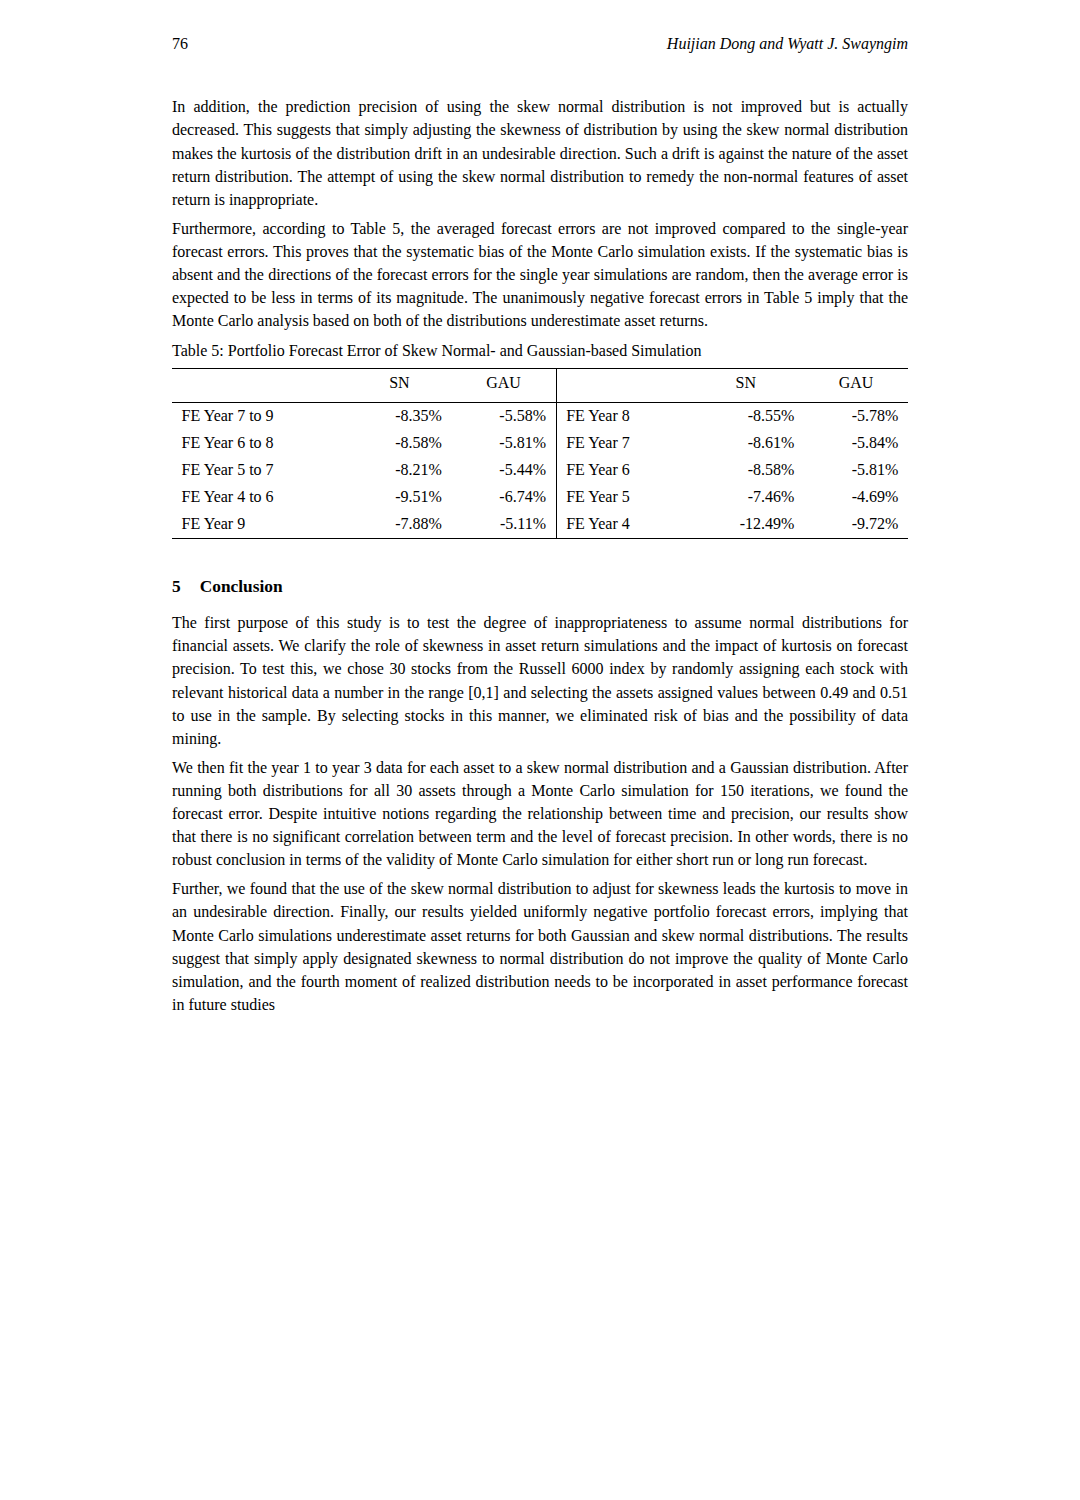76 Huijian Dong and Wyatt J. Swayngim
In addition, the prediction precision of using the skew normal distribution is not improved but is actually decreased. This suggests that simply adjusting the skewness of distribution by using the skew normal distribution makes the kurtosis of the distribution drift in an undesirable direction. Such a drift is against the nature of the asset return distribution. The attempt of using the skew normal distribution to remedy the non-normal features of asset return is inappropriate.
Furthermore, according to Table 5, the averaged forecast errors are not improved compared to the single-year forecast errors. This proves that the systematic bias of the Monte Carlo simulation exists. If the systematic bias is absent and the directions of the forecast errors for the single year simulations are random, then the average error is expected to be less in terms of its magnitude. The unanimously negative forecast errors in Table 5 imply that the Monte Carlo analysis based on both of the distributions underestimate asset returns.
Table 5: Portfolio Forecast Error of Skew Normal- and Gaussian-based Simulation
| | SN | GAU | | SN | GAU |
| --- | --- | --- | --- | --- | --- |
| FE Year 7 to 9 | -8.35% | -5.58% | FE Year 8 | -8.55% | -5.78% |
| FE Year 6 to 8 | -8.58% | -5.81% | FE Year 7 | -8.61% | -5.84% |
| FE Year 5 to 7 | -8.21% | -5.44% | FE Year 6 | -8.58% | -5.81% |
| FE Year 4 to 6 | -9.51% | -6.74% | FE Year 5 | -7.46% | -4.69% |
| FE Year 9 | -7.88% | -5.11% | FE Year 4 | -12.49% | -9.72% |
5 Conclusion
The first purpose of this study is to test the degree of inappropriateness to assume normal distributions for financial assets. We clarify the role of skewness in asset return simulations and the impact of kurtosis on forecast precision. To test this, we chose 30 stocks from the Russell 6000 index by randomly assigning each stock with relevant historical data a number in the range [0,1] and selecting the assets assigned values between 0.49 and 0.51 to use in the sample. By selecting stocks in this manner, we eliminated risk of bias and the possibility of data mining.
We then fit the year 1 to year 3 data for each asset to a skew normal distribution and a Gaussian distribution. After running both distributions for all 30 assets through a Monte Carlo simulation for 150 iterations, we found the forecast error. Despite intuitive notions regarding the relationship between time and precision, our results show that there is no significant correlation between term and the level of forecast precision. In other words, there is no robust conclusion in terms of the validity of Monte Carlo simulation for either short run or long run forecast.
Further, we found that the use of the skew normal distribution to adjust for skewness leads the kurtosis to move in an undesirable direction. Finally, our results yielded uniformly negative portfolio forecast errors, implying that Monte Carlo simulations underestimate asset returns for both Gaussian and skew normal distributions. The results suggest that simply apply designated skewness to normal distribution do not improve the quality of Monte Carlo simulation, and the fourth moment of realized distribution needs to be incorporated in asset performance forecast in future studies